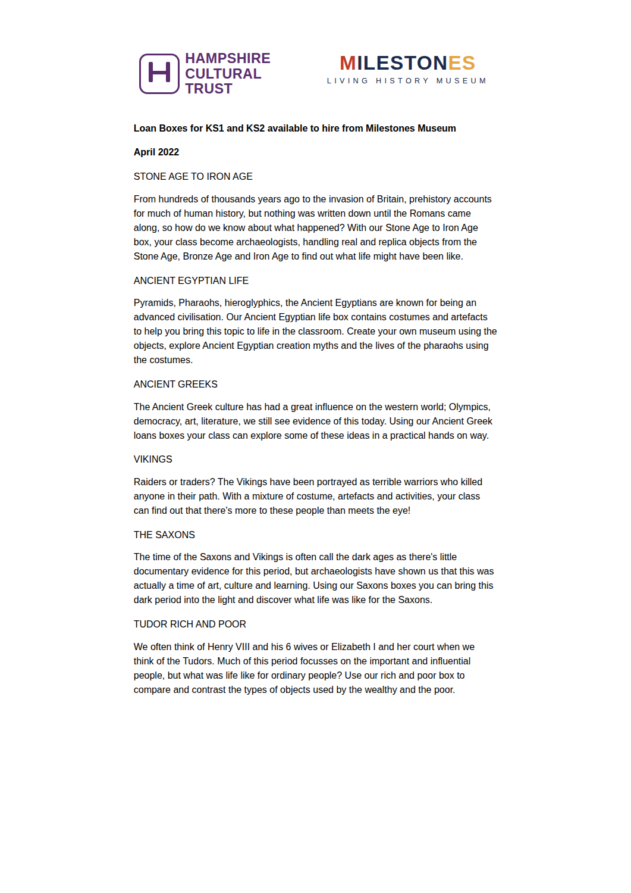Hampshire
Cultural
Trust
MILESTONES
LIVING HISTORY MUSEUM
Loan Boxes for KS1 and KS2 available to hire from Milestones Museum
April 2022
STONE AGE TO IRON AGE
From hundreds of thousands years ago to the invasion of Britain, prehistory accounts for much of human history, but nothing was written down until the Romans came along, so how do we know about what happened? With our Stone Age to Iron Age box, your class become archaeologists, handling real and replica objects from the Stone Age, Bronze Age and Iron Age to find out what life might have been like.
ANCIENT EGYPTIAN LIFE
Pyramids, Pharaohs, hieroglyphics, the Ancient Egyptians are known for being an advanced civilisation. Our Ancient Egyptian life box contains costumes and artefacts to help you bring this topic to life in the classroom. Create your own museum using the objects, explore Ancient Egyptian creation myths and the lives of the pharaohs using the costumes.
ANCIENT GREEKS
The Ancient Greek culture has had a great influence on the western world; Olympics, democracy, art, literature, we still see evidence of this today. Using our Ancient Greek loans boxes your class can explore some of these ideas in a practical hands on way.
VIKINGS
Raiders or traders? The Vikings have been portrayed as terrible warriors who killed anyone in their path. With a mixture of costume, artefacts and activities, your class can find out that there's more to these people than meets the eye!
THE SAXONS
The time of the Saxons and Vikings is often call the dark ages as there's little documentary evidence for this period, but archaeologists have shown us that this was actually a time of art, culture and learning. Using our Saxons boxes you can bring this dark period into the light and discover what life was like for the Saxons.
TUDOR RICH AND POOR
We often think of Henry VIII and his 6 wives or Elizabeth I and her court when we think of the Tudors. Much of this period focusses on the important and influential people, but what was life like for ordinary people? Use our rich and poor box to compare and contrast the types of objects used by the wealthy and the poor.